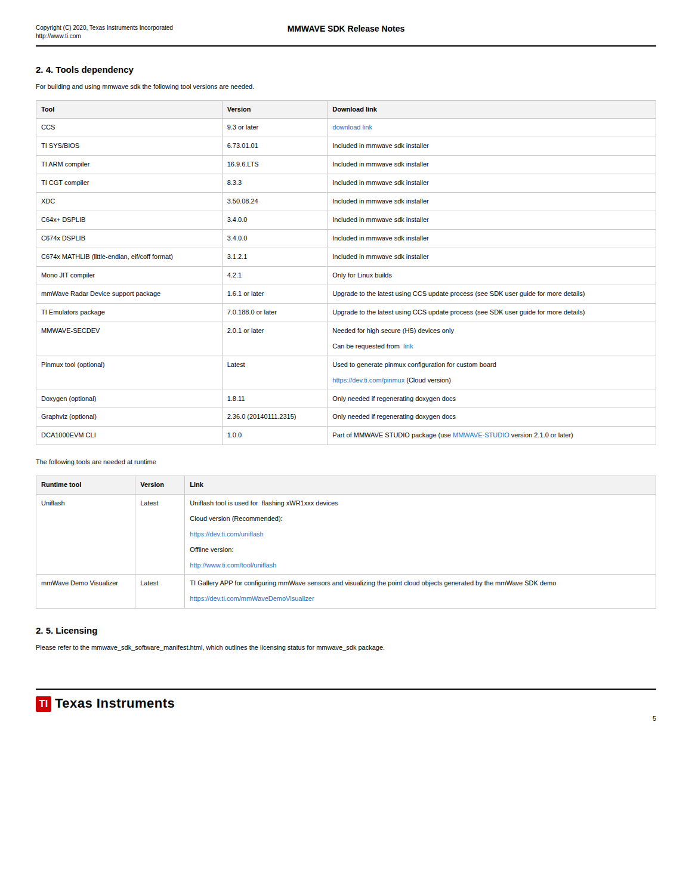Copyright (C) 2020, Texas Instruments Incorporated
http://www.ti.com
MMWAVE SDK Release Notes
2. 4. Tools dependency
For building and using mmwave sdk the following tool versions are needed.
| Tool | Version | Download link |
| --- | --- | --- |
| CCS | 9.3 or later | download link |
| TI SYS/BIOS | 6.73.01.01 | Included in mmwave sdk installer |
| TI ARM compiler | 16.9.6.LTS | Included in mmwave sdk installer |
| TI CGT compiler | 8.3.3 | Included in mmwave sdk installer |
| XDC | 3.50.08.24 | Included in mmwave sdk installer |
| C64x+ DSPLIB | 3.4.0.0 | Included in mmwave sdk installer |
| C674x DSPLIB | 3.4.0.0 | Included in mmwave sdk installer |
| C674x MATHLIB (little-endian, elf/coff format) | 3.1.2.1 | Included in mmwave sdk installer |
| Mono JIT compiler | 4.2.1 | Only for Linux builds |
| mmWave Radar Device support package | 1.6.1 or later | Upgrade to the latest using CCS update process (see SDK user guide for more details) |
| TI Emulators package | 7.0.188.0 or later | Upgrade to the latest using CCS update process (see SDK user guide for more details) |
| MMWAVE-SECDEV | 2.0.1 or later | Needed for high secure (HS) devices only Can be requested from link |
| Pinmux tool (optional) | Latest | Used to generate pinmux configuration for custom board https://dev.ti.com/pinmux (Cloud version) |
| Doxygen (optional) | 1.8.11 | Only needed if regenerating doxygen docs |
| Graphviz (optional) | 2.36.0 (20140111.2315) | Only needed if regenerating doxygen docs |
| DCA1000EVM CLI | 1.0.0 | Part of MMWAVE STUDIO package (use MMWAVE-STUDIO version 2.1.0 or later) |
The following tools are needed at runtime
| Runtime tool | Version | Link |
| --- | --- | --- |
| Uniflash | Latest | Uniflash tool is used for flashing xWR1xxx devices Cloud version (Recommended): https://dev.ti.com/uniflash Offline version: http://www.ti.com/tool/uniflash |
| mmWave Demo Visualizer | Latest | TI Gallery APP for configuring mmWave sensors and visualizing the point cloud objects generated by the mmWave SDK demo https://dev.ti.com/mmWaveDemoVisualizer |
2. 5. Licensing
Please refer to the mmwave_sdk_software_manifest.html, which outlines the licensing status for mmwave_sdk package.
TITexas Instruments
5